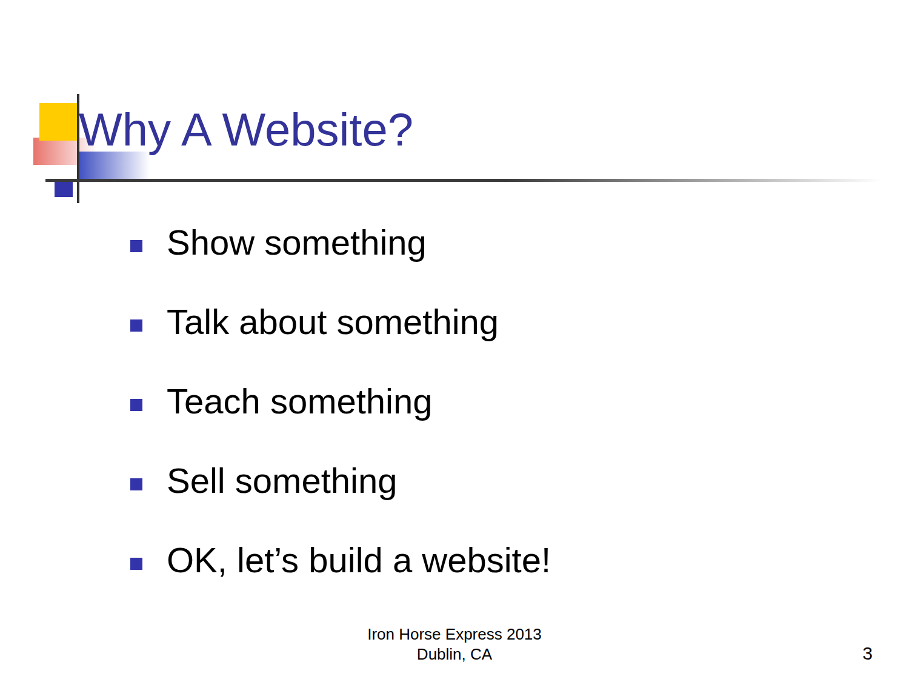Why A Website?
Show something
Talk about something
Teach something
Sell something
OK, let’s build a website!
Iron Horse Express 2013
Dublin, CA
3